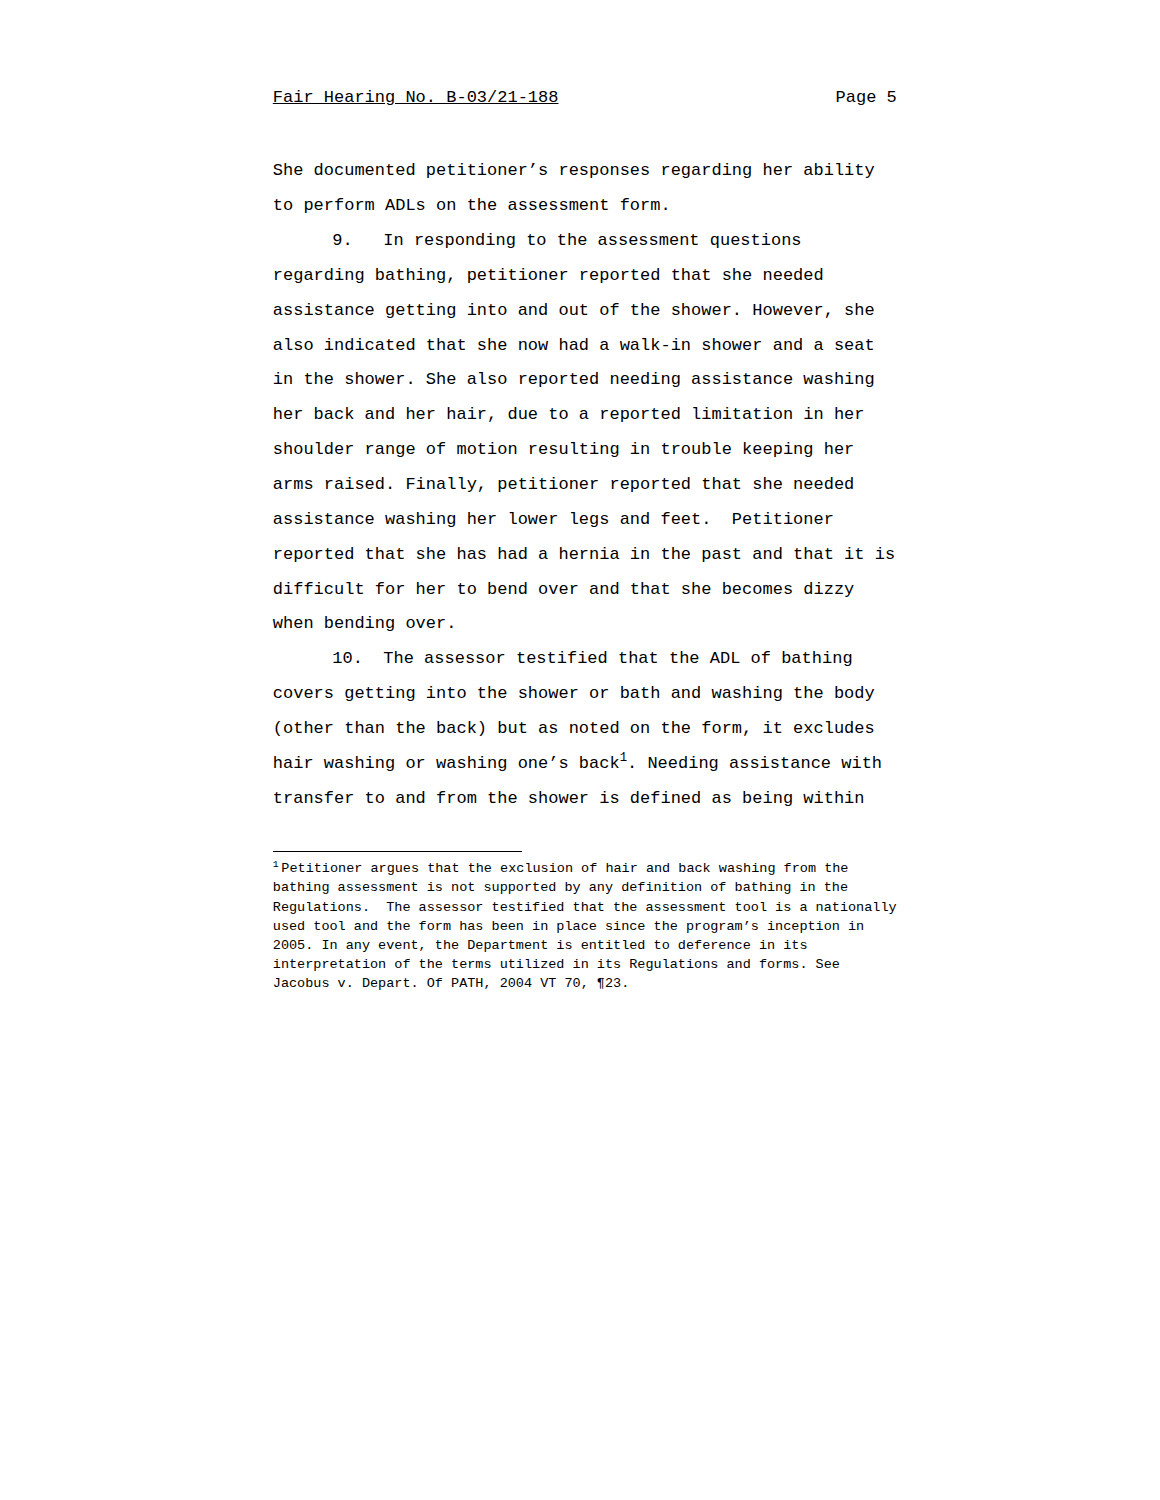Fair Hearing No. B-03/21-188 Page 5
She documented petitioner’s responses regarding her ability to perform ADLs on the assessment form.
9. In responding to the assessment questions regarding bathing, petitioner reported that she needed assistance getting into and out of the shower. However, she also indicated that she now had a walk-in shower and a seat in the shower. She also reported needing assistance washing her back and her hair, due to a reported limitation in her shoulder range of motion resulting in trouble keeping her arms raised. Finally, petitioner reported that she needed assistance washing her lower legs and feet. Petitioner reported that she has had a hernia in the past and that it is difficult for her to bend over and that she becomes dizzy when bending over.
10. The assessor testified that the ADL of bathing covers getting into the shower or bath and washing the body (other than the back) but as noted on the form, it excludes hair washing or washing one’s back1. Needing assistance with transfer to and from the shower is defined as being within
1 Petitioner argues that the exclusion of hair and back washing from the bathing assessment is not supported by any definition of bathing in the Regulations. The assessor testified that the assessment tool is a nationally used tool and the form has been in place since the program’s inception in 2005. In any event, the Department is entitled to deference in its interpretation of the terms utilized in its Regulations and forms. See Jacobus v. Depart. Of PATH, 2004 VT 70, ¶23.